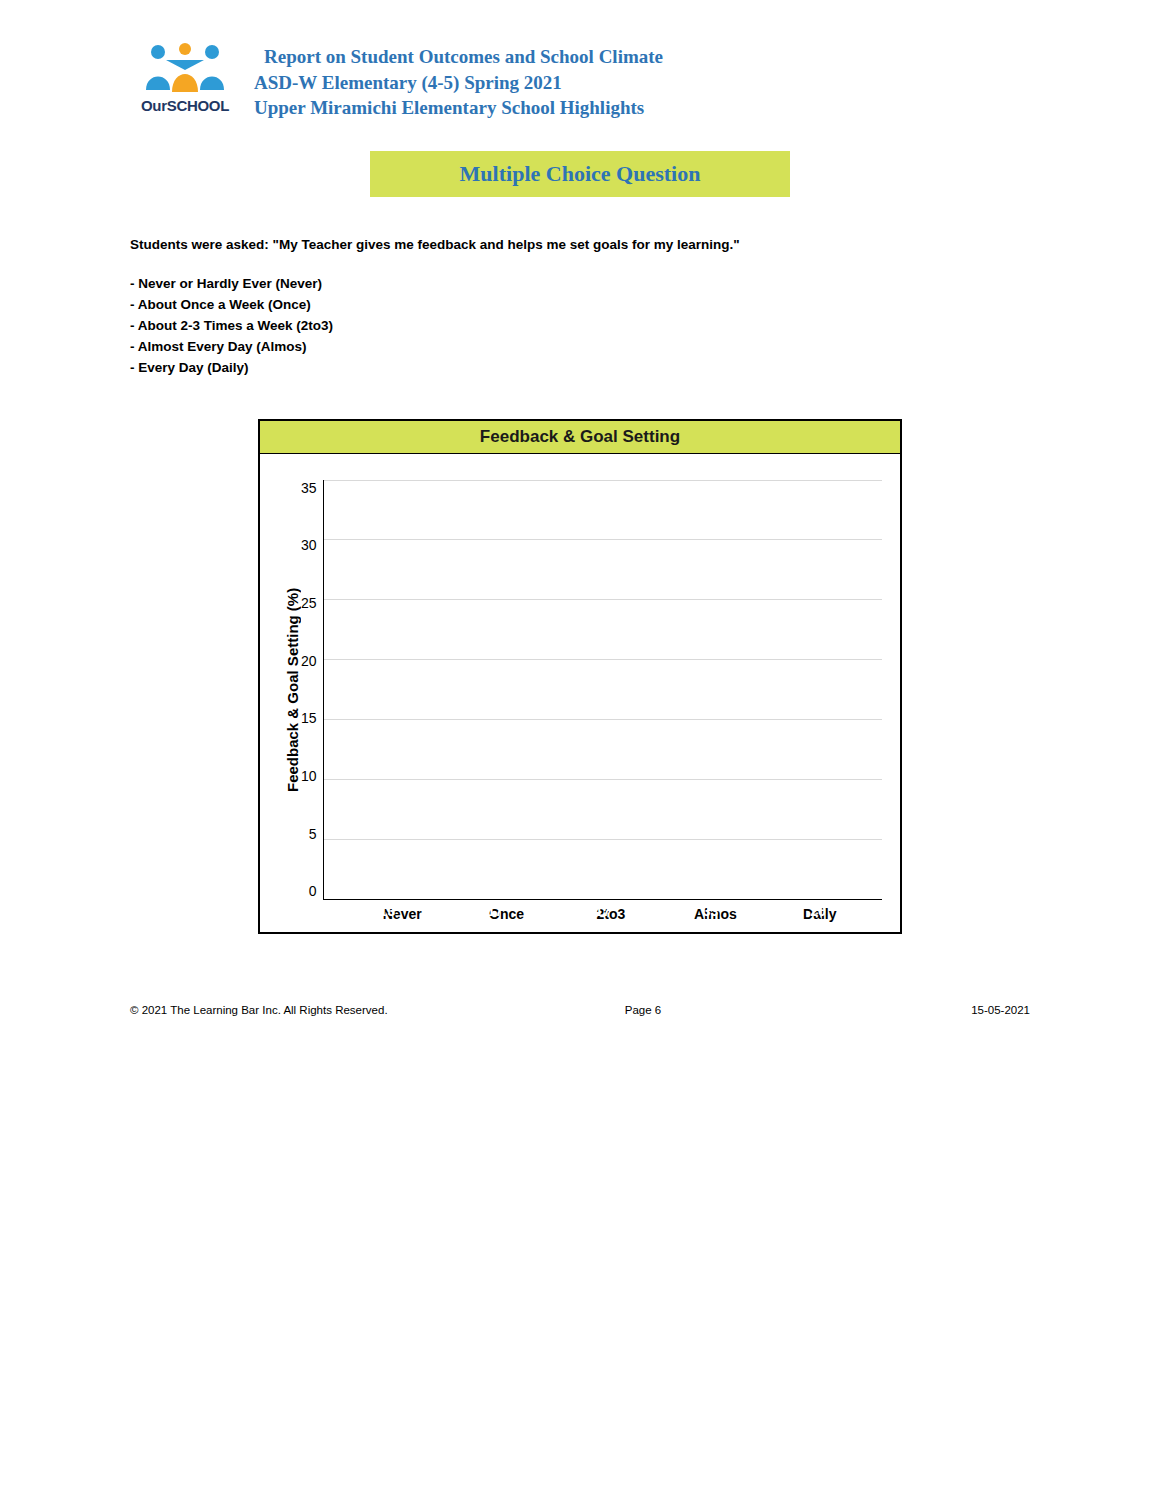Our SCHOOL
Report on Student Outcomes and School Climate
ASD-W Elementary (4-5) Spring 2021
Upper Miramichi Elementary School Highlights
Multiple Choice Question
Students were asked: "My Teacher gives me feedback and helps me set goals for my learning."
- Never or Hardly Ever (Never)
- About Once a Week (Once)
- About 2-3 Times a Week (2to3)
- Almost Every Day (Almos)
- Every Day (Daily)
Feedback & Goal Setting
Feedback & Goal Setting (%)
35
30
25
20
15
10
5
0
13
17
17
33
20
Never
Once
2to3
Almos
Daily
© 2021 The Learning Bar Inc. All Rights Reserved.
Page 6
15-05-2021